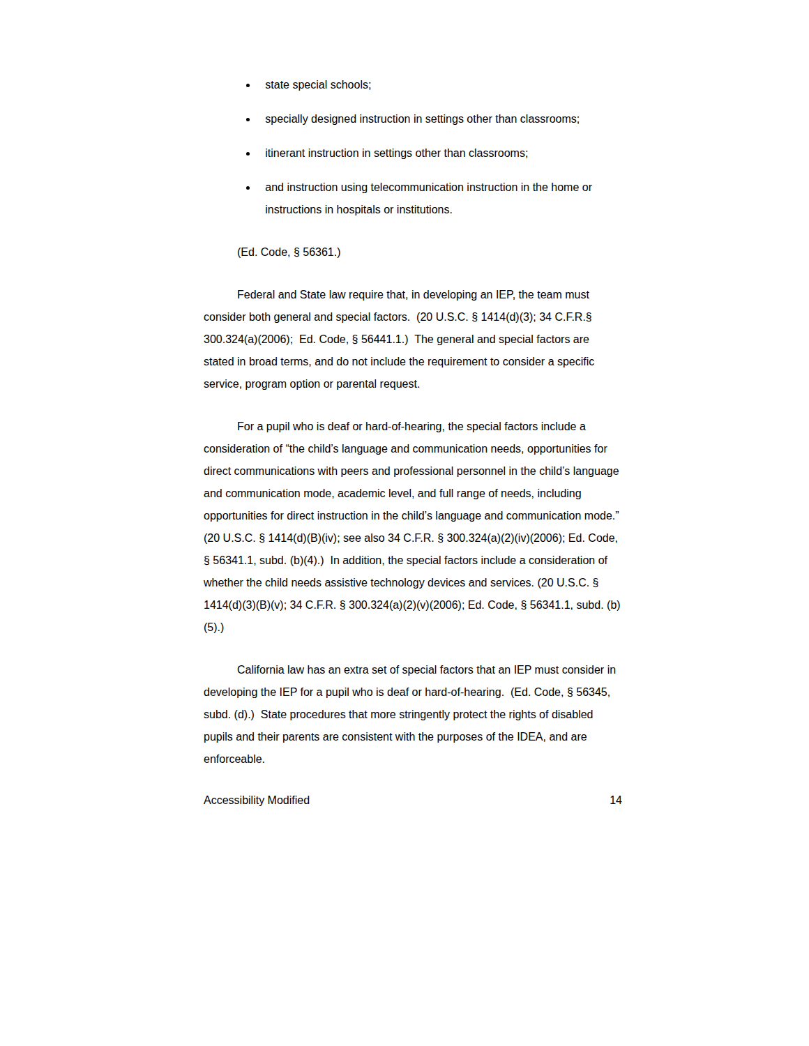state special schools;
specially designed instruction in settings other than classrooms;
itinerant instruction in settings other than classrooms;
and instruction using telecommunication instruction in the home or instructions in hospitals or institutions.
(Ed. Code, § 56361.)
Federal and State law require that, in developing an IEP, the team must consider both general and special factors. (20 U.S.C. § 1414(d)(3); 34 C.F.R.§ 300.324(a)(2006); Ed. Code, § 56441.1.) The general and special factors are stated in broad terms, and do not include the requirement to consider a specific service, program option or parental request.
For a pupil who is deaf or hard-of-hearing, the special factors include a consideration of “the child’s language and communication needs, opportunities for direct communications with peers and professional personnel in the child’s language and communication mode, academic level, and full range of needs, including opportunities for direct instruction in the child’s language and communication mode.” (20 U.S.C. § 1414(d)(B)(iv); see also 34 C.F.R. § 300.324(a)(2)(iv)(2006); Ed. Code, § 56341.1, subd. (b)(4).) In addition, the special factors include a consideration of whether the child needs assistive technology devices and services. (20 U.S.C. § 1414(d)(3)(B)(v); 34 C.F.R. § 300.324(a)(2)(v)(2006); Ed. Code, § 56341.1, subd. (b)(5).)
California law has an extra set of special factors that an IEP must consider in developing the IEP for a pupil who is deaf or hard-of-hearing. (Ed. Code, § 56345, subd. (d).) State procedures that more stringently protect the rights of disabled pupils and their parents are consistent with the purposes of the IDEA, and are enforceable.
Accessibility Modified 14